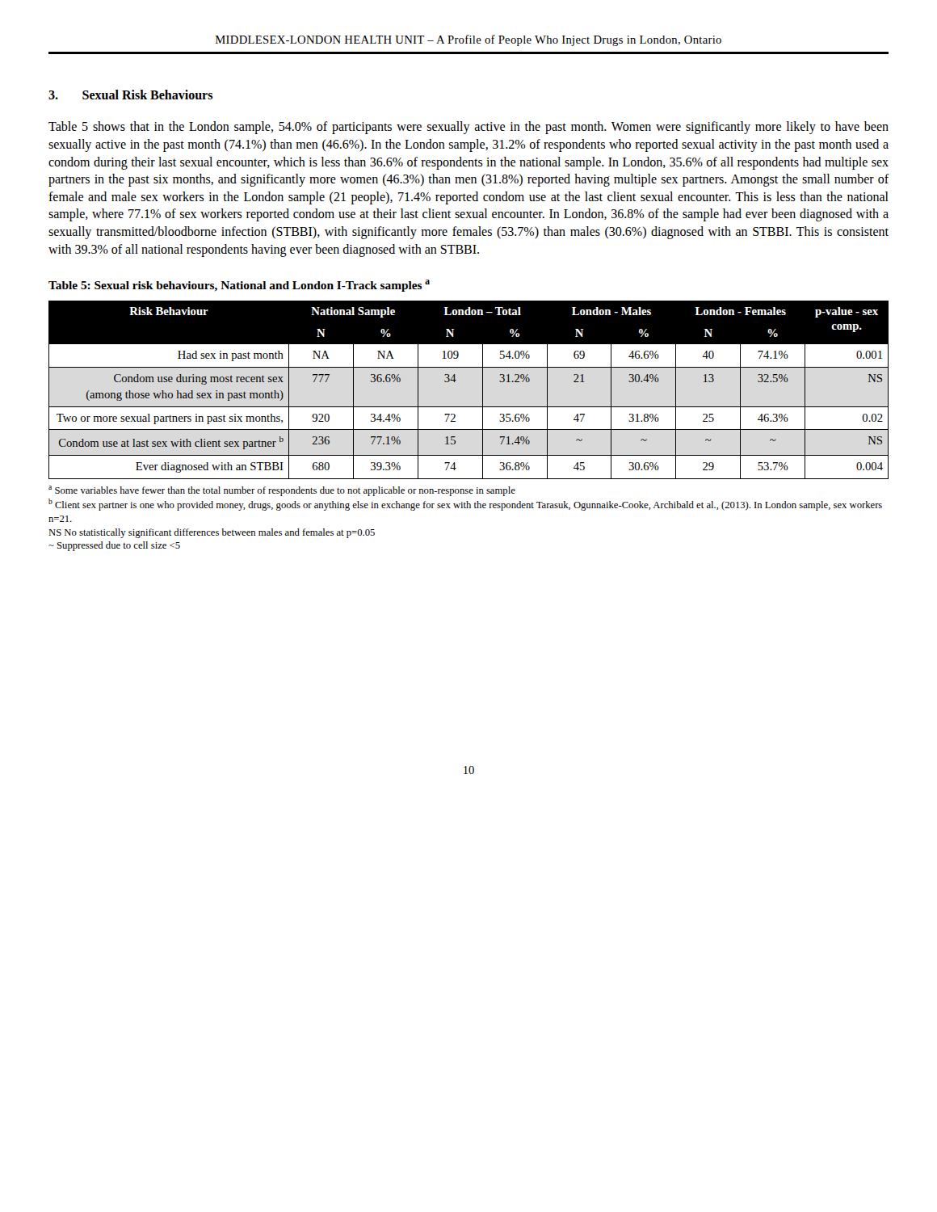MIDDLESEX-LONDON HEALTH UNIT – A Profile of People Who Inject Drugs in London, Ontario
3. Sexual Risk Behaviours
Table 5 shows that in the London sample, 54.0% of participants were sexually active in the past month. Women were significantly more likely to have been sexually active in the past month (74.1%) than men (46.6%). In the London sample, 31.2% of respondents who reported sexual activity in the past month used a condom during their last sexual encounter, which is less than 36.6% of respondents in the national sample. In London, 35.6% of all respondents had multiple sex partners in the past six months, and significantly more women (46.3%) than men (31.8%) reported having multiple sex partners. Amongst the small number of female and male sex workers in the London sample (21 people), 71.4% reported condom use at the last client sexual encounter. This is less than the national sample, where 77.1% of sex workers reported condom use at their last client sexual encounter. In London, 36.8% of the sample had ever been diagnosed with a sexually transmitted/bloodborne infection (STBBI), with significantly more females (53.7%) than males (30.6%) diagnosed with an STBBI. This is consistent with 39.3% of all national respondents having ever been diagnosed with an STBBI.
Table 5: Sexual risk behaviours, National and London I-Track samples a
| Risk Behaviour | National Sample | London – Total | London - Males | London - Females | p-value - sex comp. |
| --- | --- | --- | --- | --- | --- |
| N | % | N | % | N | % | N | % |
| Had sex in past month | NA | NA | 109 | 54.0% | 69 | 46.6% | 40 | 74.1% | 0.001 |
| Condom use during most recent sex (among those who had sex in past month) | 777 | 36.6% | 34 | 31.2% | 21 | 30.4% | 13 | 32.5% | NS |
| Two or more sexual partners in past six months, | 920 | 34.4% | 72 | 35.6% | 47 | 31.8% | 25 | 46.3% | 0.02 |
| Condom use at last sex with client sex partner b | 236 | 77.1% | 15 | 71.4% | ~ | ~ | ~ | ~ | NS |
| Ever diagnosed with an STBBI | 680 | 39.3% | 74 | 36.8% | 45 | 30.6% | 29 | 53.7% | 0.004 |
a Some variables have fewer than the total number of respondents due to not applicable or non-response in sample
b Client sex partner is one who provided money, drugs, goods or anything else in exchange for sex with the respondent Tarasuk, Ogunnaike-Cooke, Archibald et al., (2013). In London sample, sex workers n=21.
NS No statistically significant differences between males and females at p=0.05
~ Suppressed due to cell size <5
10